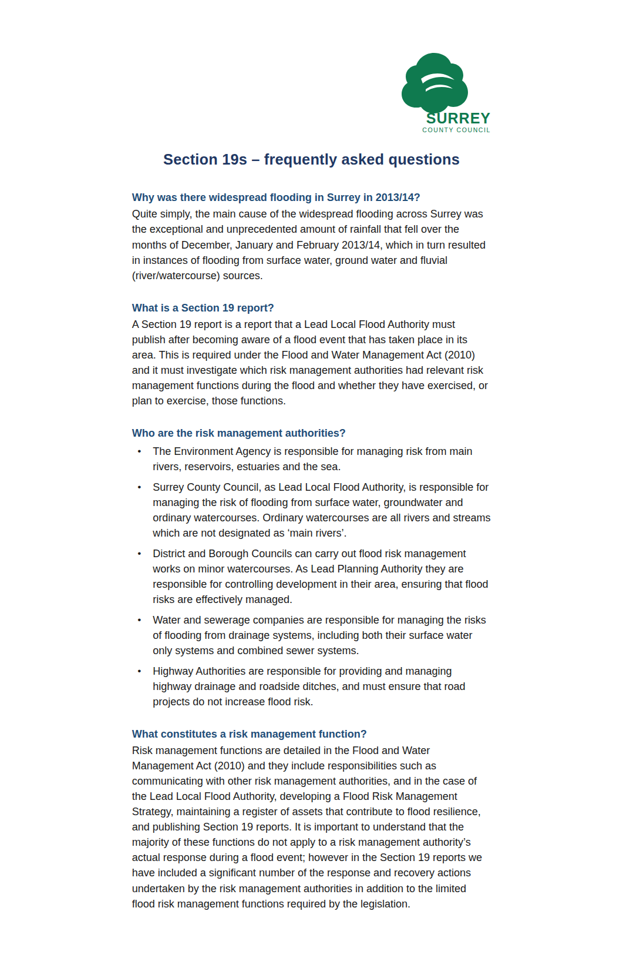SURREY COUNTY COUNCIL
Section 19s – frequently asked questions
Why was there widespread flooding in Surrey in 2013/14?
Quite simply, the main cause of the widespread flooding across Surrey was the exceptional and unprecedented amount of rainfall that fell over the months of December, January and February 2013/14, which in turn resulted in instances of flooding from surface water, ground water and fluvial (river/watercourse) sources.
What is a Section 19 report?
A Section 19 report is a report that a Lead Local Flood Authority must publish after becoming aware of a flood event that has taken place in its area. This is required under the Flood and Water Management Act (2010) and it must investigate which risk management authorities had relevant risk management functions during the flood and whether they have exercised, or plan to exercise, those functions.
Who are the risk management authorities?
The Environment Agency is responsible for managing risk from main rivers, reservoirs, estuaries and the sea.
Surrey County Council, as Lead Local Flood Authority, is responsible for managing the risk of flooding from surface water, groundwater and ordinary watercourses. Ordinary watercourses are all rivers and streams which are not designated as ‘main rivers’.
District and Borough Councils can carry out flood risk management works on minor watercourses. As Lead Planning Authority they are responsible for controlling development in their area, ensuring that flood risks are effectively managed.
Water and sewerage companies are responsible for managing the risks of flooding from drainage systems, including both their surface water only systems and combined sewer systems.
Highway Authorities are responsible for providing and managing highway drainage and roadside ditches, and must ensure that road projects do not increase flood risk.
What constitutes a risk management function?
Risk management functions are detailed in the Flood and Water Management Act (2010) and they include responsibilities such as communicating with other risk management authorities, and in the case of the Lead Local Flood Authority, developing a Flood Risk Management Strategy, maintaining a register of assets that contribute to flood resilience, and publishing Section 19 reports. It is important to understand that the majority of these functions do not apply to a risk management authority’s actual response during a flood event; however in the Section 19 reports we have included a significant number of the response and recovery actions undertaken by the risk management authorities in addition to the limited flood risk management functions required by the legislation.